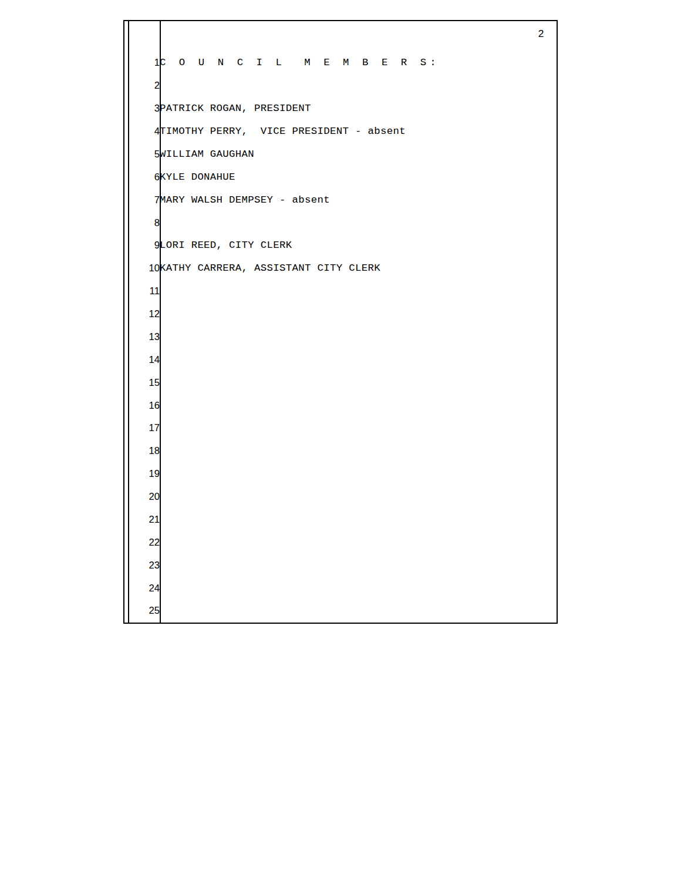2
| 1 | C O U N C I L M E M B E R S: |
| 2 | |
| 3 | PATRICK ROGAN, PRESIDENT |
| 4 | TIMOTHY PERRY, VICE PRESIDENT - absent |
| 5 | WILLIAM GAUGHAN |
| 6 | KYLE DONAHUE |
| 7 | MARY WALSH DEMPSEY - absent |
| 8 | |
| 9 | LORI REED, CITY CLERK |
| 10 | KATHY CARRERA, ASSISTANT CITY CLERK |
| 11 | |
| 12 | |
| 13 | |
| 14 | |
| 15 | |
| 16 | |
| 17 | |
| 18 | |
| 19 | |
| 20 | |
| 21 | |
| 22 | |
| 23 | |
| 24 | |
| 25 | |